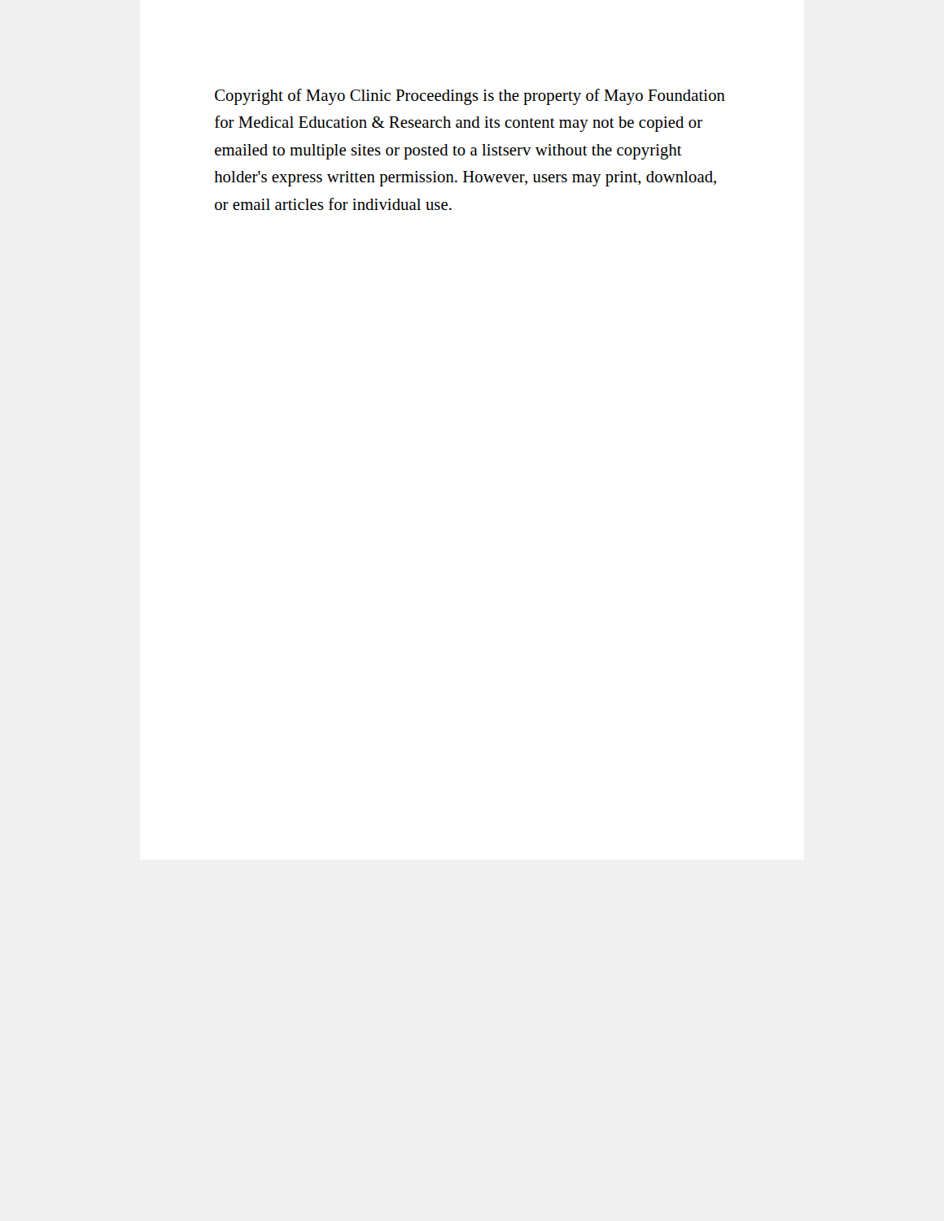Copyright of Mayo Clinic Proceedings is the property of Mayo Foundation for Medical Education & Research and its content may not be copied or emailed to multiple sites or posted to a listserv without the copyright holder's express written permission. However, users may print, download, or email articles for individual use.